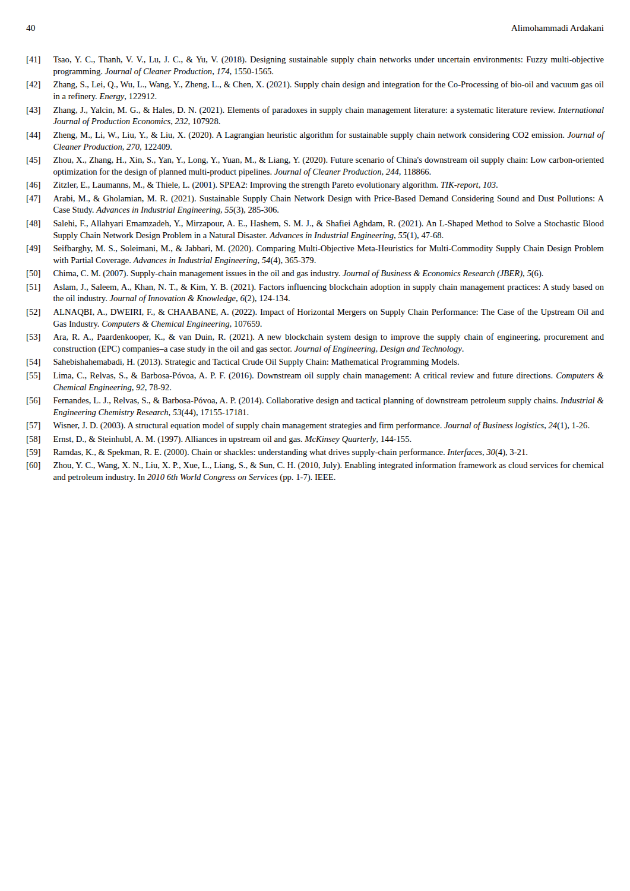40 Alimohammadi Ardakani
[41] Tsao, Y. C., Thanh, V. V., Lu, J. C., & Yu, V. (2018). Designing sustainable supply chain networks under uncertain environments: Fuzzy multi-objective programming. Journal of Cleaner Production, 174, 1550-1565.
[42] Zhang, S., Lei, Q., Wu, L., Wang, Y., Zheng, L., & Chen, X. (2021). Supply chain design and integration for the Co-Processing of bio-oil and vacuum gas oil in a refinery. Energy, 122912.
[43] Zhang, J., Yalcin, M. G., & Hales, D. N. (2021). Elements of paradoxes in supply chain management literature: a systematic literature review. International Journal of Production Economics, 232, 107928.
[44] Zheng, M., Li, W., Liu, Y., & Liu, X. (2020). A Lagrangian heuristic algorithm for sustainable supply chain network considering CO2 emission. Journal of Cleaner Production, 270, 122409.
[45] Zhou, X., Zhang, H., Xin, S., Yan, Y., Long, Y., Yuan, M., & Liang, Y. (2020). Future scenario of China's downstream oil supply chain: Low carbon-oriented optimization for the design of planned multi-product pipelines. Journal of Cleaner Production, 244, 118866.
[46] Zitzler, E., Laumanns, M., & Thiele, L. (2001). SPEA2: Improving the strength Pareto evolutionary algorithm. TIK-report, 103.
[47] Arabi, M., & Gholamian, M. R. (2021). Sustainable Supply Chain Network Design with Price-Based Demand Considering Sound and Dust Pollutions: A Case Study. Advances in Industrial Engineering, 55(3), 285-306.
[48] Salehi, F., Allahyari Emamzadeh, Y., Mirzapour, A. E., Hashem, S. M. J., & Shafiei Aghdam, R. (2021). An L-Shaped Method to Solve a Stochastic Blood Supply Chain Network Design Problem in a Natural Disaster. Advances in Industrial Engineering, 55(1), 47-68.
[49] Seifbarghy, M. S., Soleimani, M., & Jabbari, M. (2020). Comparing Multi-Objective Meta-Heuristics for Multi-Commodity Supply Chain Design Problem with Partial Coverage. Advances in Industrial Engineering, 54(4), 365-379.
[50] Chima, C. M. (2007). Supply-chain management issues in the oil and gas industry. Journal of Business & Economics Research (JBER), 5(6).
[51] Aslam, J., Saleem, A., Khan, N. T., & Kim, Y. B. (2021). Factors influencing blockchain adoption in supply chain management practices: A study based on the oil industry. Journal of Innovation & Knowledge, 6(2), 124-134.
[52] ALNAQBI, A., DWEIRI, F., & CHAABANE, A. (2022). Impact of Horizontal Mergers on Supply Chain Performance: The Case of the Upstream Oil and Gas Industry. Computers & Chemical Engineering, 107659.
[53] Ara, R. A., Paardenkooper, K., & van Duin, R. (2021). A new blockchain system design to improve the supply chain of engineering, procurement and construction (EPC) companies–a case study in the oil and gas sector. Journal of Engineering, Design and Technology.
[54] Sahebishahemabadi, H. (2013). Strategic and Tactical Crude Oil Supply Chain: Mathematical Programming Models.
[55] Lima, C., Relvas, S., & Barbosa-Póvoa, A. P. F. (2016). Downstream oil supply chain management: A critical review and future directions. Computers & Chemical Engineering, 92, 78-92.
[56] Fernandes, L. J., Relvas, S., & Barbosa-Póvoa, A. P. (2014). Collaborative design and tactical planning of downstream petroleum supply chains. Industrial & Engineering Chemistry Research, 53(44), 17155-17181.
[57] Wisner, J. D. (2003). A structural equation model of supply chain management strategies and firm performance. Journal of Business logistics, 24(1), 1-26.
[58] Ernst, D., & Steinhubl, A. M. (1997). Alliances in upstream oil and gas. McKinsey Quarterly, 144-155.
[59] Ramdas, K., & Spekman, R. E. (2000). Chain or shackles: understanding what drives supply-chain performance. Interfaces, 30(4), 3-21.
[60] Zhou, Y. C., Wang, X. N., Liu, X. P., Xue, L., Liang, S., & Sun, C. H. (2010, July). Enabling integrated information framework as cloud services for chemical and petroleum industry. In 2010 6th World Congress on Services (pp. 1-7). IEEE.